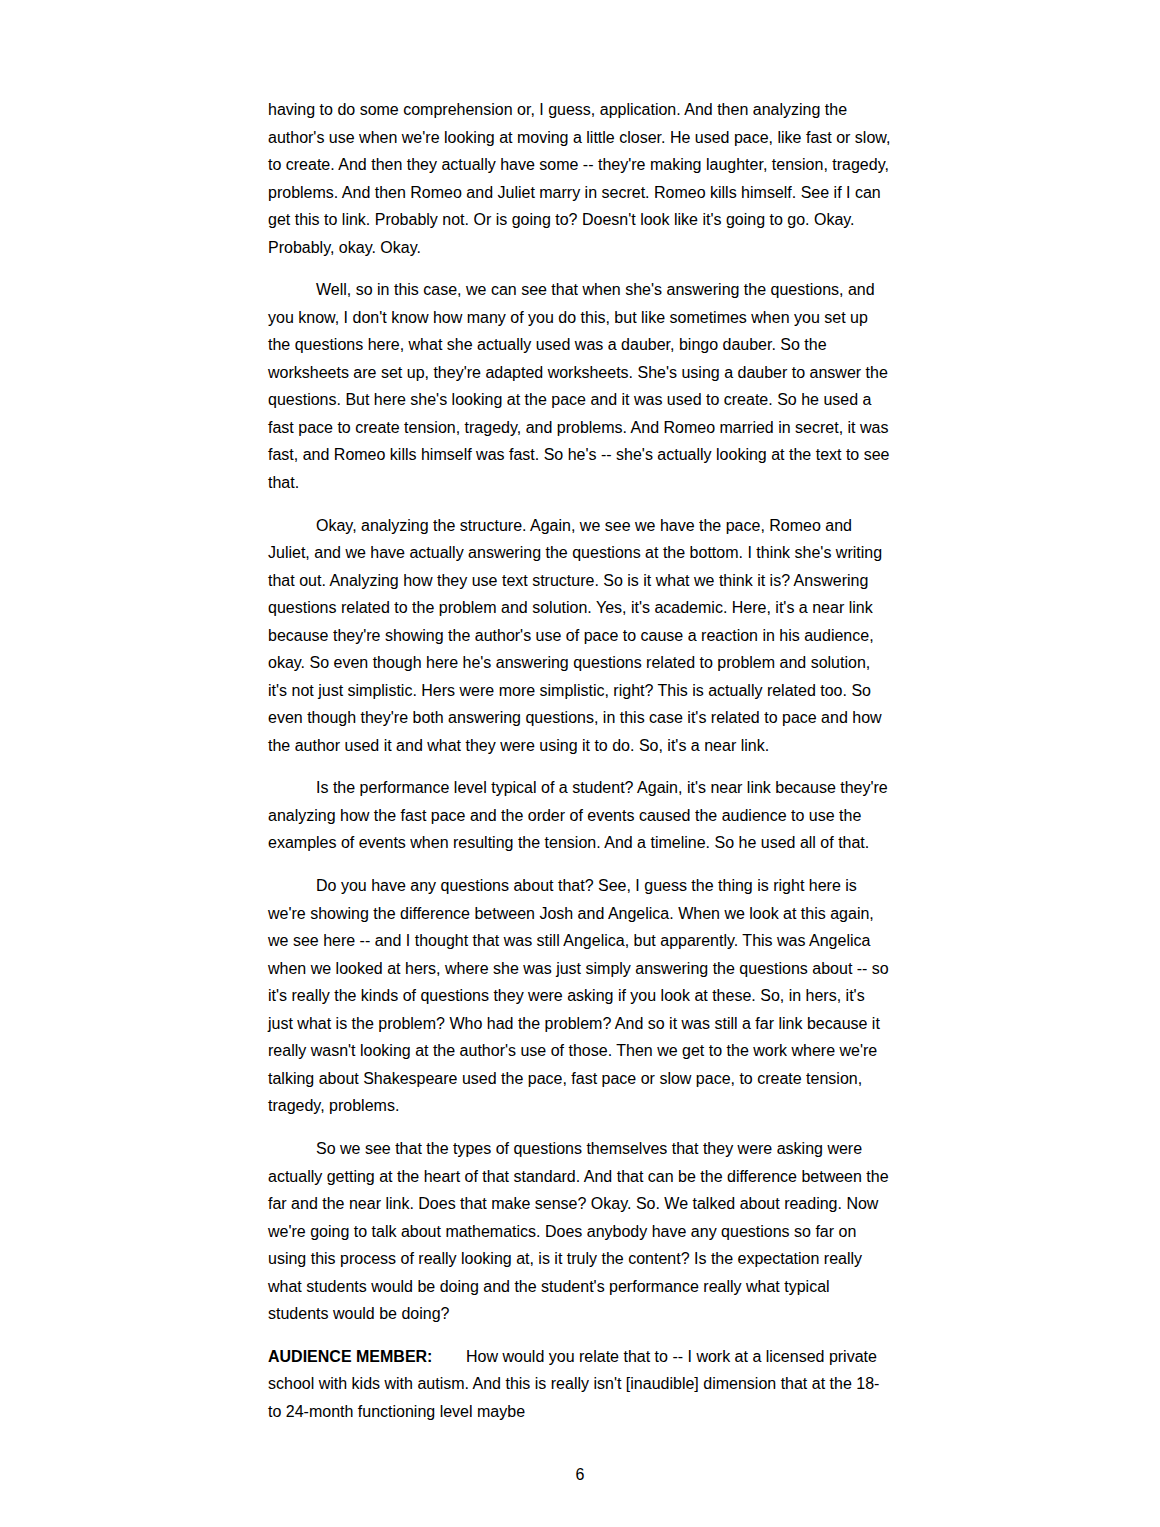having to do some comprehension or, I guess, application. And then analyzing the author's use when we're looking at moving a little closer. He used pace, like fast or slow, to create. And then they actually have some -- they're making laughter, tension, tragedy, problems. And then Romeo and Juliet marry in secret. Romeo kills himself. See if I can get this to link. Probably not. Or is going to? Doesn't look like it's going to go. Okay. Probably, okay. Okay.
Well, so in this case, we can see that when she's answering the questions, and you know, I don't know how many of you do this, but like sometimes when you set up the questions here, what she actually used was a dauber, bingo dauber. So the worksheets are set up, they're adapted worksheets. She's using a dauber to answer the questions. But here she's looking at the pace and it was used to create. So he used a fast pace to create tension, tragedy, and problems. And Romeo married in secret, it was fast, and Romeo kills himself was fast. So he's -- she's actually looking at the text to see that.
Okay, analyzing the structure. Again, we see we have the pace, Romeo and Juliet, and we have actually answering the questions at the bottom. I think she's writing that out. Analyzing how they use text structure. So is it what we think it is? Answering questions related to the problem and solution. Yes, it's academic. Here, it's a near link because they're showing the author's use of pace to cause a reaction in his audience, okay. So even though here he's answering questions related to problem and solution, it's not just simplistic. Hers were more simplistic, right? This is actually related too. So even though they're both answering questions, in this case it's related to pace and how the author used it and what they were using it to do. So, it's a near link.
Is the performance level typical of a student? Again, it's near link because they're analyzing how the fast pace and the order of events caused the audience to use the examples of events when resulting the tension. And a timeline. So he used all of that.
Do you have any questions about that? See, I guess the thing is right here is we're showing the difference between Josh and Angelica. When we look at this again, we see here -- and I thought that was still Angelica, but apparently. This was Angelica when we looked at hers, where she was just simply answering the questions about -- so it's really the kinds of questions they were asking if you look at these. So, in hers, it's just what is the problem? Who had the problem? And so it was still a far link because it really wasn't looking at the author's use of those. Then we get to the work where we're talking about Shakespeare used the pace, fast pace or slow pace, to create tension, tragedy, problems.
So we see that the types of questions themselves that they were asking were actually getting at the heart of that standard. And that can be the difference between the far and the near link. Does that make sense? Okay. So. We talked about reading. Now we're going to talk about mathematics. Does anybody have any questions so far on using this process of really looking at, is it truly the content? Is the expectation really what students would be doing and the student's performance really what typical students would be doing?
AUDIENCE MEMBER: How would you relate that to -- I work at a licensed private school with kids with autism. And this is really isn't [inaudible] dimension that at the 18- to 24-month functioning level maybe
6